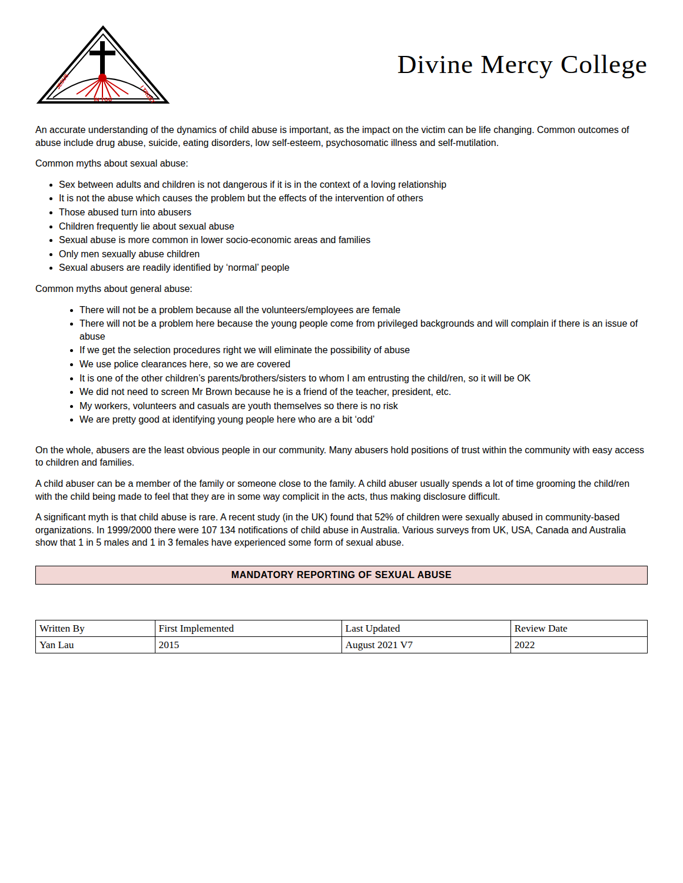JESUS I TRUST IN YOU
Divine Mercy College
An accurate understanding of the dynamics of child abuse is important, as the impact on the victim can be life changing. Common outcomes of abuse include drug abuse, suicide, eating disorders, low self-esteem, psychosomatic illness and self-mutilation.
Common myths about sexual abuse:
Sex between adults and children is not dangerous if it is in the context of a loving relationship
It is not the abuse which causes the problem but the effects of the intervention of others
Those abused turn into abusers
Children frequently lie about sexual abuse
Sexual abuse is more common in lower socio-economic areas and families
Only men sexually abuse children
Sexual abusers are readily identified by ‘normal’ people
Common myths about general abuse:
There will not be a problem because all the volunteers/employees are female
There will not be a problem here because the young people come from privileged backgrounds and will complain if there is an issue of abuse
If we get the selection procedures right we will eliminate the possibility of abuse
We use police clearances here, so we are covered
It is one of the other children’s parents/brothers/sisters to whom I am entrusting the child/ren, so it will be OK
We did not need to screen Mr Brown because he is a friend of the teacher, president, etc.
My workers, volunteers and casuals are youth themselves so there is no risk
We are pretty good at identifying young people here who are a bit ‘odd’
On the whole, abusers are the least obvious people in our community. Many abusers hold positions of trust within the community with easy access to children and families.
A child abuser can be a member of the family or someone close to the family. A child abuser usually spends a lot of time grooming the child/ren with the child being made to feel that they are in some way complicit in the acts, thus making disclosure difficult.
A significant myth is that child abuse is rare. A recent study (in the UK) found that 52% of children were sexually abused in community-based organizations. In 1999/2000 there were 107 134 notifications of child abuse in Australia. Various surveys from UK, USA, Canada and Australia show that 1 in 5 males and 1 in 3 females have experienced some form of sexual abuse.
MANDATORY REPORTING OF SEXUAL ABUSE
| Written By | First Implemented | Last Updated | Review Date |
| Yan Lau | 2015 | August 2021 V7 | 2022 |